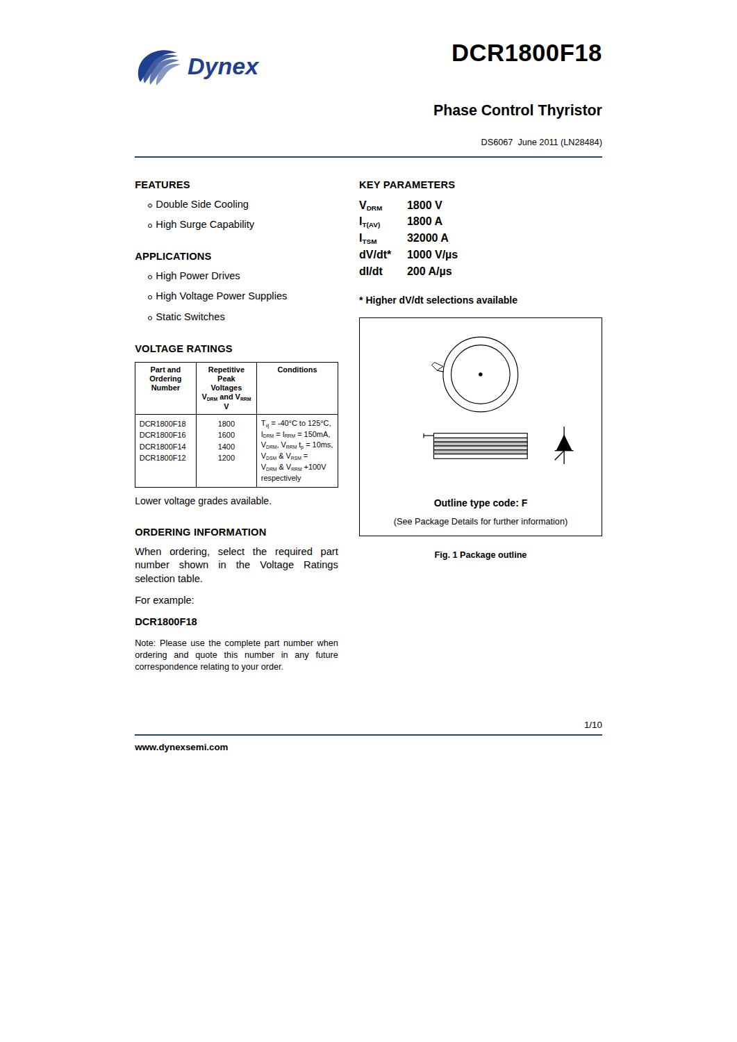Dynex
DCR1800F18
Phase Control Thyristor
DS6067 June 2011 (LN28484)
FEATURES
Double Side Cooling
High Surge Capability
APPLICATIONS
High Power Drives
High Voltage Power Supplies
Static Switches
VOLTAGE RATINGS
| Part and Ordering Number | Repetitive Peak Voltages V DRM and V RRM V | Conditions |
| --- | --- | --- |
| DCR1800F18 DCR1800F16 DCR1800F14 DCR1800F12 | 1800 1600 1400 1200 | T vj = -40°C to 125°C, I DRM = I RRM = 150mA, V DRM , V RRM t p = 10ms, V DSM & V RSM = V DRM & V RRM +100V respectively |
Lower voltage grades available.
ORDERING INFORMATION
When ordering, select the required part number shown in the Voltage Ratings selection table.
For example:
DCR1800F18
Note: Please use the complete part number when ordering and quote this number in any future correspondence relating to your order.
KEY PARAMETERS
| V DRM | 1800 V |
| I T(AV) | 1800 A |
| I TSM | 32000 A |
| dV/dt* | 1000 V/µs |
| dI/dt | 200 A/µs |
* Higher dV/dt selections available
Outline type code: F
(See Package Details for further information)
Fig. 1 Package outline
1/10
www.dynexsemi.com